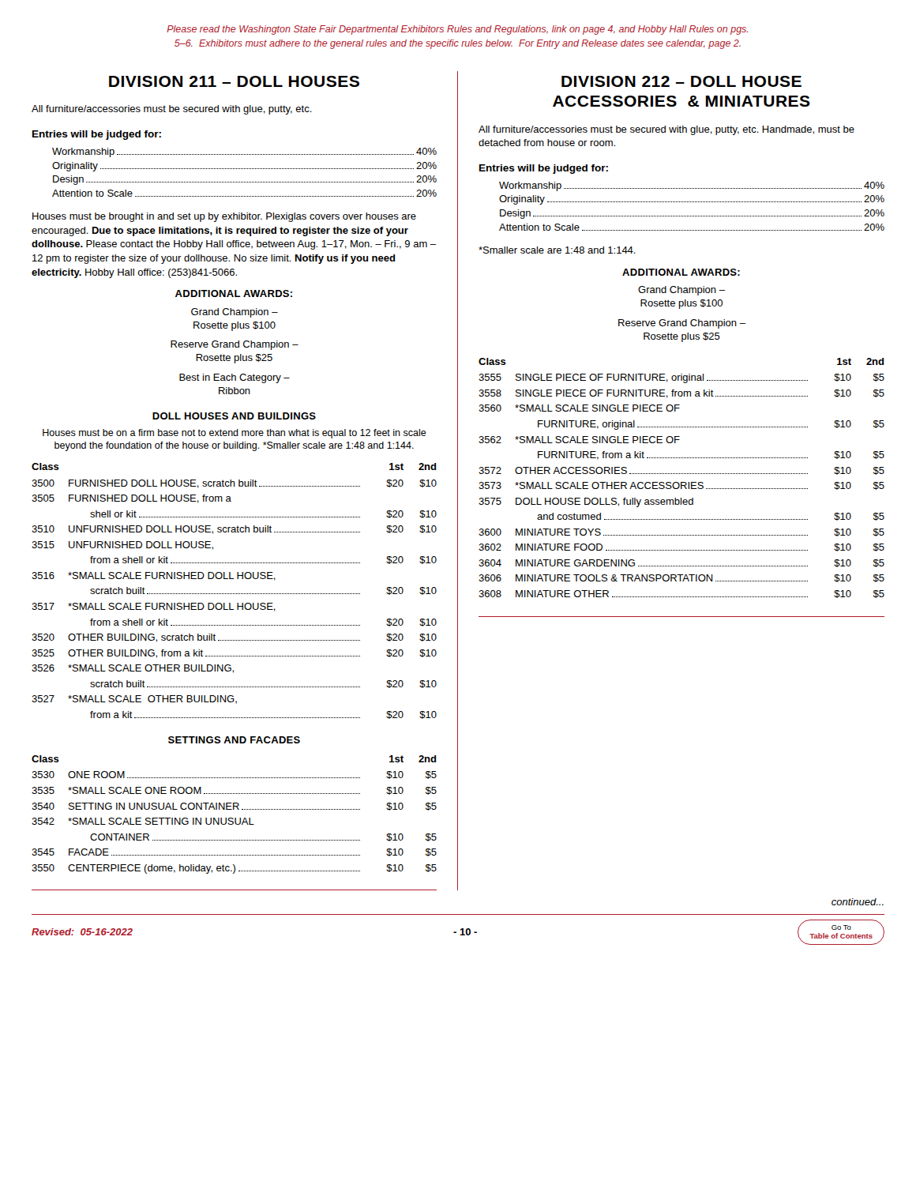Please read the Washington State Fair Departmental Exhibitors Rules and Regulations, link on page 4, and Hobby Hall Rules on pgs.
5–6. Exhibitors must adhere to the general rules and the specific rules below. For Entry and Release dates see calendar, page 2.
DIVISION 211 – DOLL HOUSES
All furniture/accessories must be secured with glue, putty, etc.
Entries will be judged for:
Workmanship 40%
Originality 20%
Design 20%
Attention to Scale 20%
Houses must be brought in and set up by exhibitor. Plexiglas covers over houses are encouraged. Due to space limitations, it is required to register the size of your dollhouse. Please contact the Hobby Hall office, between Aug. 1–17, Mon. – Fri., 9 am – 12 pm to register the size of your dollhouse. No size limit. Notify us if you need electricity. Hobby Hall office: (253)841-5066.
ADDITIONAL AWARDS:
Grand Champion –
Rosette plus $100
Reserve Grand Champion –
Rosette plus $25
Best in Each Category –
Ribbon
DOLL HOUSES AND BUILDINGS
Houses must be on a firm base not to extend more than what is equal to 12 feet in scale beyond the foundation of the house or building. *Smaller scale are 1:48 and 1:144.
| Class | | 1st | 2nd |
| --- | --- | --- | --- |
| 3500 | FURNISHED DOLL HOUSE, scratch built | $20 | $10 |
| 3505 | FURNISHED DOLL HOUSE, from a | | |
| | shell or kit | $20 | $10 |
| 3510 | UNFURNISHED DOLL HOUSE, scratch built | $20 | $10 |
| 3515 | UNFURNISHED DOLL HOUSE, | | |
| | from a shell or kit | $20 | $10 |
| 3516 | *SMALL SCALE FURNISHED DOLL HOUSE, | | |
| | scratch built | $20 | $10 |
| 3517 | *SMALL SCALE FURNISHED DOLL HOUSE, | | |
| | from a shell or kit | $20 | $10 |
| 3520 | OTHER BUILDING, scratch built | $20 | $10 |
| 3525 | OTHER BUILDING, from a kit | $20 | $10 |
| 3526 | *SMALL SCALE OTHER BUILDING, | | |
| | scratch built | $20 | $10 |
| 3527 | *SMALL SCALE OTHER BUILDING, | | |
| | from a kit | $20 | $10 |
SETTINGS AND FACADES
| Class | | 1st | 2nd |
| --- | --- | --- | --- |
| 3530 | ONE ROOM | $10 | $5 |
| 3535 | *SMALL SCALE ONE ROOM | $10 | $5 |
| 3540 | SETTING IN UNUSUAL CONTAINER | $10 | $5 |
| 3542 | *SMALL SCALE SETTING IN UNUSUAL | | |
| | CONTAINER | $10 | $5 |
| 3545 | FACADE | $10 | $5 |
| 3550 | CENTERPIECE (dome, holiday, etc.) | $10 | $5 |
DIVISION 212 – DOLL HOUSE
ACCESSORIES & MINIATURES
All furniture/accessories must be secured with glue, putty, etc. Handmade, must be detached from house or room.
Entries will be judged for:
Workmanship 40%
Originality 20%
Design 20%
Attention to Scale 20%
*Smaller scale are 1:48 and 1:144.
ADDITIONAL AWARDS:
Grand Champion –
Rosette plus $100
Reserve Grand Champion –
Rosette plus $25
| Class | | 1st | 2nd |
| --- | --- | --- | --- |
| 3555 | SINGLE PIECE OF FURNITURE, original | $10 | $5 |
| 3558 | SINGLE PIECE OF FURNITURE, from a kit | $10 | $5 |
| 3560 | *SMALL SCALE SINGLE PIECE OF | | |
| | FURNITURE, original | $10 | $5 |
| 3562 | *SMALL SCALE SINGLE PIECE OF | | |
| | FURNITURE, from a kit | $10 | $5 |
| 3572 | OTHER ACCESSORIES | $10 | $5 |
| 3573 | *SMALL SCALE OTHER ACCESSORIES | $10 | $5 |
| 3575 | DOLL HOUSE DOLLS, fully assembled | | |
| | and costumed | $10 | $5 |
| 3600 | MINIATURE TOYS | $10 | $5 |
| 3602 | MINIATURE FOOD | $10 | $5 |
| 3604 | MINIATURE GARDENING | $10 | $5 |
| 3606 | MINIATURE TOOLS & TRANSPORTATION | $10 | $5 |
| 3608 | MINIATURE OTHER | $10 | $5 |
continued...
Revised: 05-16-2022 - 10 - Go To Table of Contents